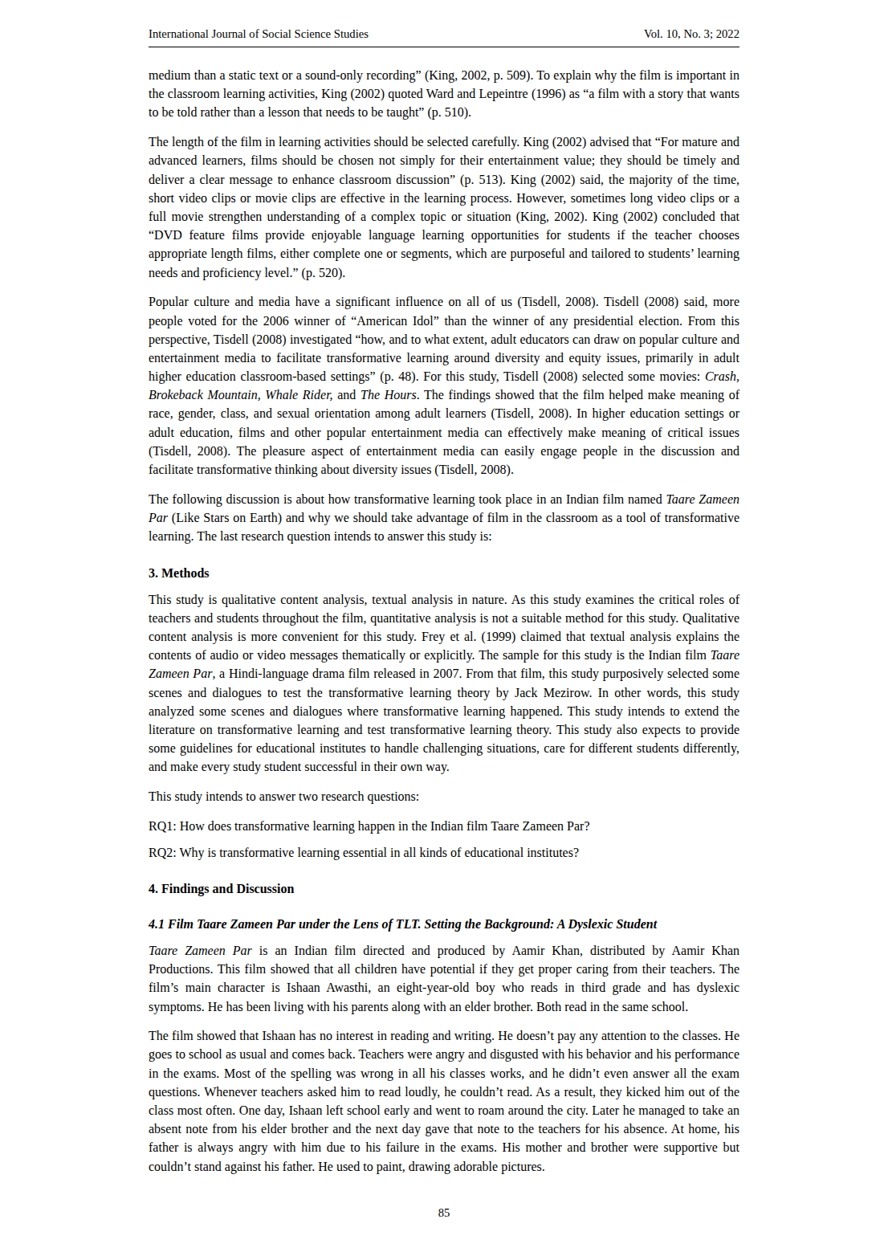International Journal of Social Science Studies Vol. 10, No. 3; 2022
medium than a static text or a sound-only recording” (King, 2002, p. 509). To explain why the film is important in the classroom learning activities, King (2002) quoted Ward and Lepeintre (1996) as “a film with a story that wants to be told rather than a lesson that needs to be taught” (p. 510).
The length of the film in learning activities should be selected carefully. King (2002) advised that “For mature and advanced learners, films should be chosen not simply for their entertainment value; they should be timely and deliver a clear message to enhance classroom discussion” (p. 513). King (2002) said, the majority of the time, short video clips or movie clips are effective in the learning process. However, sometimes long video clips or a full movie strengthen understanding of a complex topic or situation (King, 2002). King (2002) concluded that “DVD feature films provide enjoyable language learning opportunities for students if the teacher chooses appropriate length films, either complete one or segments, which are purposeful and tailored to students’ learning needs and proficiency level.” (p. 520).
Popular culture and media have a significant influence on all of us (Tisdell, 2008). Tisdell (2008) said, more people voted for the 2006 winner of “American Idol” than the winner of any presidential election. From this perspective, Tisdell (2008) investigated “how, and to what extent, adult educators can draw on popular culture and entertainment media to facilitate transformative learning around diversity and equity issues, primarily in adult higher education classroom-based settings” (p. 48). For this study, Tisdell (2008) selected some movies: Crash, Brokeback Mountain, Whale Rider, and The Hours. The findings showed that the film helped make meaning of race, gender, class, and sexual orientation among adult learners (Tisdell, 2008). In higher education settings or adult education, films and other popular entertainment media can effectively make meaning of critical issues (Tisdell, 2008). The pleasure aspect of entertainment media can easily engage people in the discussion and facilitate transformative thinking about diversity issues (Tisdell, 2008).
The following discussion is about how transformative learning took place in an Indian film named Taare Zameen Par (Like Stars on Earth) and why we should take advantage of film in the classroom as a tool of transformative learning. The last research question intends to answer this study is:
3. Methods
This study is qualitative content analysis, textual analysis in nature. As this study examines the critical roles of teachers and students throughout the film, quantitative analysis is not a suitable method for this study. Qualitative content analysis is more convenient for this study. Frey et al. (1999) claimed that textual analysis explains the contents of audio or video messages thematically or explicitly. The sample for this study is the Indian film Taare Zameen Par, a Hindi-language drama film released in 2007. From that film, this study purposively selected some scenes and dialogues to test the transformative learning theory by Jack Mezirow. In other words, this study analyzed some scenes and dialogues where transformative learning happened. This study intends to extend the literature on transformative learning and test transformative learning theory. This study also expects to provide some guidelines for educational institutes to handle challenging situations, care for different students differently, and make every study student successful in their own way.
This study intends to answer two research questions:
RQ1: How does transformative learning happen in the Indian film Taare Zameen Par?
RQ2: Why is transformative learning essential in all kinds of educational institutes?
4. Findings and Discussion
4.1 Film Taare Zameen Par under the Lens of TLT. Setting the Background: A Dyslexic Student
Taare Zameen Par is an Indian film directed and produced by Aamir Khan, distributed by Aamir Khan Productions. This film showed that all children have potential if they get proper caring from their teachers. The film’s main character is Ishaan Awasthi, an eight-year-old boy who reads in third grade and has dyslexic symptoms. He has been living with his parents along with an elder brother. Both read in the same school.
The film showed that Ishaan has no interest in reading and writing. He doesn’t pay any attention to the classes. He goes to school as usual and comes back. Teachers were angry and disgusted with his behavior and his performance in the exams. Most of the spelling was wrong in all his classes works, and he didn’t even answer all the exam questions. Whenever teachers asked him to read loudly, he couldn’t read. As a result, they kicked him out of the class most often. One day, Ishaan left school early and went to roam around the city. Later he managed to take an absent note from his elder brother and the next day gave that note to the teachers for his absence. At home, his father is always angry with him due to his failure in the exams. His mother and brother were supportive but couldn’t stand against his father. He used to paint, drawing adorable pictures.
85